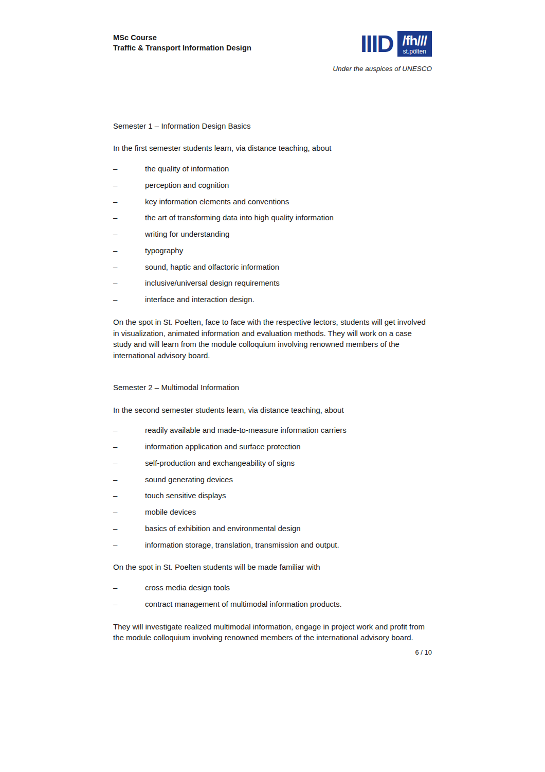MSc Course
Traffic & Transport Information Design
IIID
/fh///
st.pölten
Under the auspices of UNESCO
Semester 1 – Information Design Basics
In the first semester students learn, via distance teaching, about
the quality of information
perception and cognition
key information elements and conventions
the art of transforming data into high quality information
writing for understanding
typography
sound, haptic and olfactoric information
inclusive/universal design requirements
interface and interaction design.
On the spot in St. Poelten, face to face with the respective lectors, students will get involved in visualization, animated information and evaluation methods. They will work on a case study and will learn from the module colloquium involving renowned members of the international advisory board.
Semester 2 – Multimodal Information
In the second semester students learn, via distance teaching, about
readily available and made-to-measure information carriers
information application and surface protection
self-production and exchangeability of signs
sound generating devices
touch sensitive displays
mobile devices
basics of exhibition and environmental design
information storage, translation, transmission and output.
On the spot in St. Poelten students will be made familiar with
cross media design tools
contract management of multimodal information products.
They will investigate realized multimodal information, engage in project work and profit from the module colloquium involving renowned members of the international advisory board.
6 / 10